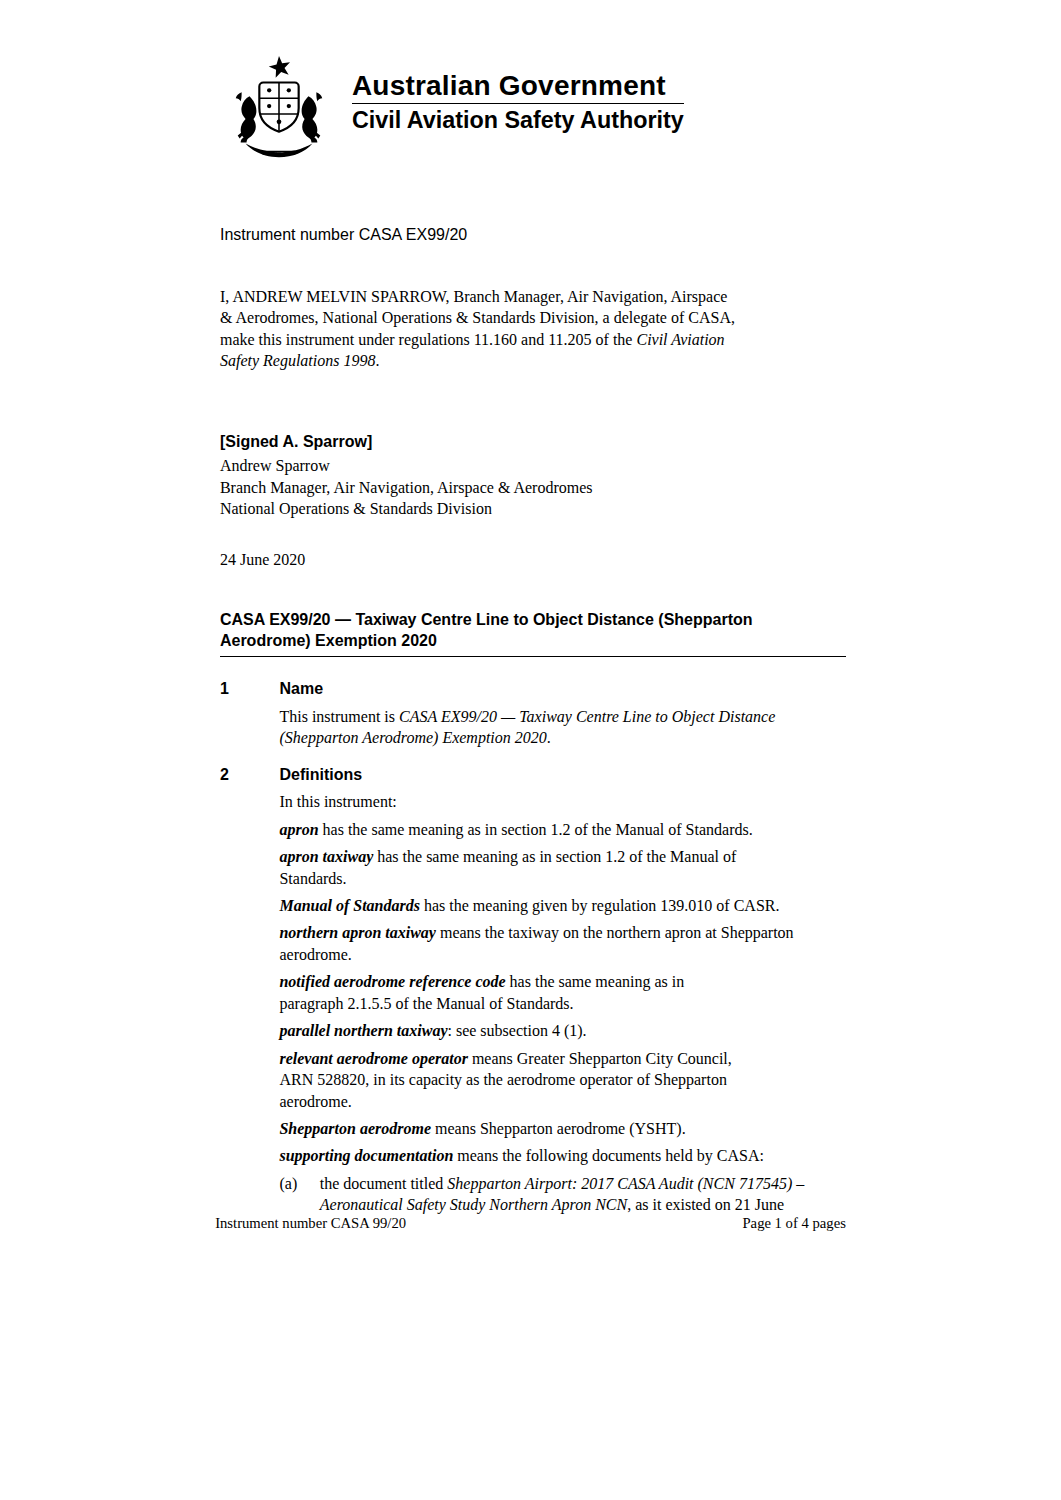AUSTRALIA
Australian Government
Civil Aviation Safety Authority
Instrument number CASA EX99/20
I, ANDREW MELVIN SPARROW, Branch Manager, Air Navigation, Airspace
& Aerodromes, National Operations & Standards Division, a delegate of CASA,
make this instrument under regulations 11.160 and 11.205 of the Civil Aviation
Safety Regulations 1998.
[Signed A. Sparrow]
Andrew Sparrow
Branch Manager, Air Navigation, Airspace & Aerodromes
National Operations & Standards Division
24 June 2020
CASA EX99/20 — Taxiway Centre Line to Object Distance (Shepparton
Aerodrome) Exemption 2020
1
Name
This instrument is CASA EX99/20 — Taxiway Centre Line to Object Distance
(Shepparton Aerodrome) Exemption 2020.
2
Definitions
In this instrument:
apron has the same meaning as in section 1.2 of the Manual of Standards.
apron taxiway has the same meaning as in section 1.2 of the Manual of
Standards.
Manual of Standards has the meaning given by regulation 139.010 of CASR.
northern apron taxiway means the taxiway on the northern apron at Shepparton
aerodrome.
notified aerodrome reference code has the same meaning as in
paragraph 2.1.5.5 of the Manual of Standards.
parallel northern taxiway: see subsection 4 (1).
relevant aerodrome operator means Greater Shepparton City Council,
ARN 528820, in its capacity as the aerodrome operator of Shepparton
aerodrome.
Shepparton aerodrome means Shepparton aerodrome (YSHT).
supporting documentation means the following documents held by CASA:
(a) the document titled Shepparton Airport: 2017 CASA Audit (NCN 717545) –
Aeronautical Safety Study Northern Apron NCN, as it existed on 21 June
Instrument number CASA 99/20
Page 1 of 4 pages